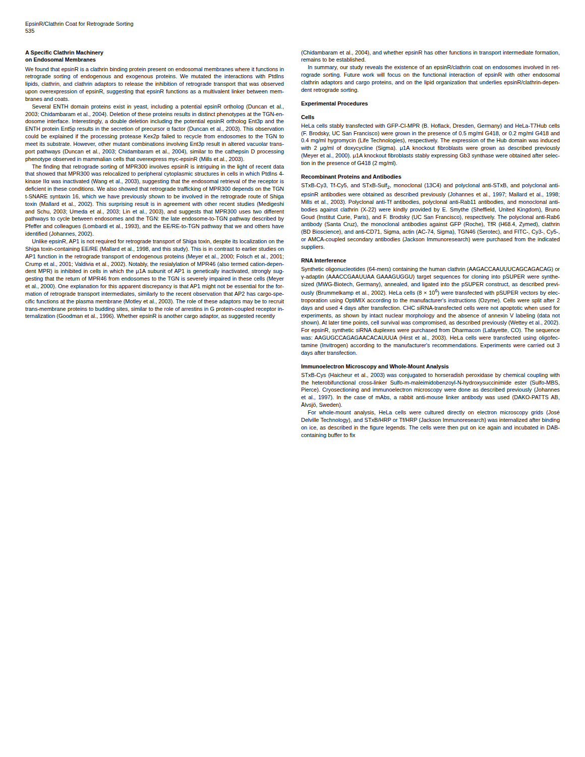EpsinR/Clathrin Coat for Retrograde Sorting
535
A Specific Clathrin Machinery
on Endosomal Membranes
We found that epsinR is a clathrin binding protein present on endosomal membranes where it functions in retrograde sorting of endogenous and exogenous proteins. We mutated the interactions with PtdIns lipids, clathrin, and clathrin adaptors to release the inhibition of retrograde transport that was observed upon overexpression of epsinR, suggesting that epsinR functions as a multivalent linker between membranes and coats.
Several ENTH domain proteins exist in yeast, including a potential epsinR ortholog (Duncan et al., 2003; Chidambaram et al., 2004). Deletion of these proteins results in distinct phenotypes at the TGN-endosome interface. Interestingly, a double deletion including the potential epsinR ortholog Ent3p and the ENTH protein Ent5p results in the secretion of precursor α factor (Duncan et al., 2003). This observation could be explained if the processing protease Kex2p failed to recycle from endosomes to the TGN to meet its substrate. However, other mutant combinations involving Ent3p result in altered vacuolar transport pathways (Duncan et al., 2003; Chidambaram et al., 2004), similar to the cathepsin D processing phenotype observed in mammalian cells that overexpress myc-epsinR (Mills et al., 2003).
The finding that retrograde sorting of MPR300 involves epsinR is intriguing in the light of recent data that showed that MPR300 was relocalized to peripheral cytoplasmic structures in cells in which PtdIns 4-kinase IIα was inactivated (Wang et al., 2003), suggesting that the endosomal retrieval of the receptor is deficient in these conditions. We also showed that retrograde trafficking of MPR300 depends on the TGN t-SNARE syntaxin 16, which we have previously shown to be involved in the retrograde route of Shiga toxin (Mallard et al., 2002). This surprising result is in agreement with other recent studies (Medigeshi and Schu, 2003; Umeda et al., 2003; Lin et al., 2003), and suggests that MPR300 uses two different pathways to cycle between endosomes and the TGN: the late endosome-to-TGN pathway described by Pfeffer and colleagues (Lombardi et al., 1993), and the EE/RE-to-TGN pathway that we and others have identified (Johannes, 2002).
Unlike epsinR, AP1 is not required for retrograde transport of Shiga toxin, despite its localization on the Shiga toxin-containing EE/RE (Mallard et al., 1998, and this study). This is in contrast to earlier studies on AP1 function in the retrograde transport of endogenous proteins (Meyer et al., 2000; Folsch et al., 2001; Crump et al., 2001; Valdivia et al., 2002). Notably, the resialylation of MPR46 (also termed cation-dependent MPR) is inhibited in cells in which the μ1A subunit of AP1 is genetically inactivated, strongly suggesting that the return of MPR46 from endosomes to the TGN is severely impaired in these cells (Meyer et al., 2000). One explanation for this apparent discrepancy is that AP1 might not be essential for the formation of retrograde transport intermediates, similarly to the recent observation that AP2 has cargo-specific functions at the plasma membrane (Motley et al., 2003). The role of these adaptors may be to recruit trans-membrane proteins to budding sites, similar to the role of arrestins in G protein-coupled receptor internalization (Goodman et al., 1996). Whether epsinR is another cargo adaptor, as suggested recently
(Chidambaram et al., 2004), and whether epsinR has other functions in transport intermediate formation, remains to be established.
In summary, our study reveals the existence of an epsinR/clathrin coat on endosomes involved in retrograde sorting. Future work will focus on the functional interaction of epsinR with other endosomal clathrin adaptors and cargo proteins, and on the lipid organization that underlies epsinR/clathrin-dependent retrograde sorting.
Experimental Procedures
Cells
HeLa cells stably transfected with GFP-CI-MPR (B. Hoflack, Dresden, Germany) and HeLa-T7Hub cells (F. Brodsky, UC San Francisco) were grown in the presence of 0.5 mg/ml G418, or 0.2 mg/ml G418 and 0.4 mg/ml hygromycin (Life Technologies), respectively. The expression of the Hub domain was induced with 2 μg/ml of doxycycline (Sigma). μ1A knockout fibroblasts were grown as described previously (Meyer et al., 2000). μ1A knockout fibroblasts stably expressing Gb3 synthase were obtained after selection in the presence of G418 (2 mg/ml).
Recombinant Proteins and Antibodies
STxB-Cy3, Tf-Cy5, and STxB-Sulf2, monoclonal (13C4) and polyclonal anti-STxB, and polyclonal anti-epsinR antibodies were obtained as described previously (Johannes et al., 1997; Mallard et al., 1998; Mills et al., 2003). Polyclonal anti-Tf antibodies, polyclonal anti-Rab11 antibodies, and monoclonal antibodies against clathrin (X-22) were kindly provided by E. Smythe (Sheffield, United Kingdom), Bruno Goud (Institut Curie, Paris), and F. Brodsky (UC San Francisco), respectively. The polyclonal anti-Rab6 antibody (Santa Cruz), the monoclonal antibodies against GFP (Roche), TfR (H68.4, Zymed), clathrin (BD Bioscience), and anti-CD71, Sigma, actin (AC-74, Sigma), TGN46 (Serotec), and FITC-, Cy3-, Cy5-, or AMCA-coupled secondary antibodies (Jackson Immunoresearch) were purchased from the indicated suppliers.
RNA Interference
Synthetic oligonucleotides (64-mers) containing the human clathrin (AAGACCAAUUUCAGCAGACAG) or γ-adaptin (AAACCGAAUUAA GAAAGUGGU) target sequences for cloning into pSUPER were synthesized (MWG-Biotech, Germany), annealed, and ligated into the pSUPER construct, as described previously (Brummelkamp et al., 2002). HeLa cells (8 × 106) were transfected with pSUPER vectors by electroporation using OptiMIX according to the manufacturer's instructions (Ozyme). Cells were split after 2 days and used 4 days after transfection. CHC siRNA-transfected cells were not apoptotic when used for experiments, as shown by intact nuclear morphology and the absence of annexin V labeling (data not shown). At later time points, cell survival was compromised, as described previously (Wettey et al., 2002). For epsinR, synthetic siRNA duplexes were purchased from Dharmacon (Lafayette, CO). The sequence was: AAGUGCCAGAGAACACAUUUA (Hirst et al., 2003). HeLa cells were transfected using oligofectamine (Invitrogen) according to the manufacturer's recommendations. Experiments were carried out 3 days after transfection.
Immunoelectron Microscopy and Whole-Mount Analysis
STxB-Cys (Haicheur et al., 2003) was conjugated to horseradish peroxidase by chemical coupling with the heterobifunctional cross-linker Sulfo-m-maleimidobenzoyl-N-hydroxysuccinimide ester (Sulfo-MBS, Pierce). Cryosectioning and immunoelectron microscopy were done as described previously (Johannes et al., 1997). In the case of mAbs, a rabbit anti-mouse linker antibody was used (DAKO-PATTS AB, Älvsjö, Sweden).
For whole-mount analysis, HeLa cells were cultured directly on electron microscopy grids (José Delville Technology), and STxB/HRP or Tf/HRP (Jackson Immunoresearch) was internalized after binding on ice, as described in the figure legends. The cells were then put on ice again and incubated in DAB-containing buffer to fix